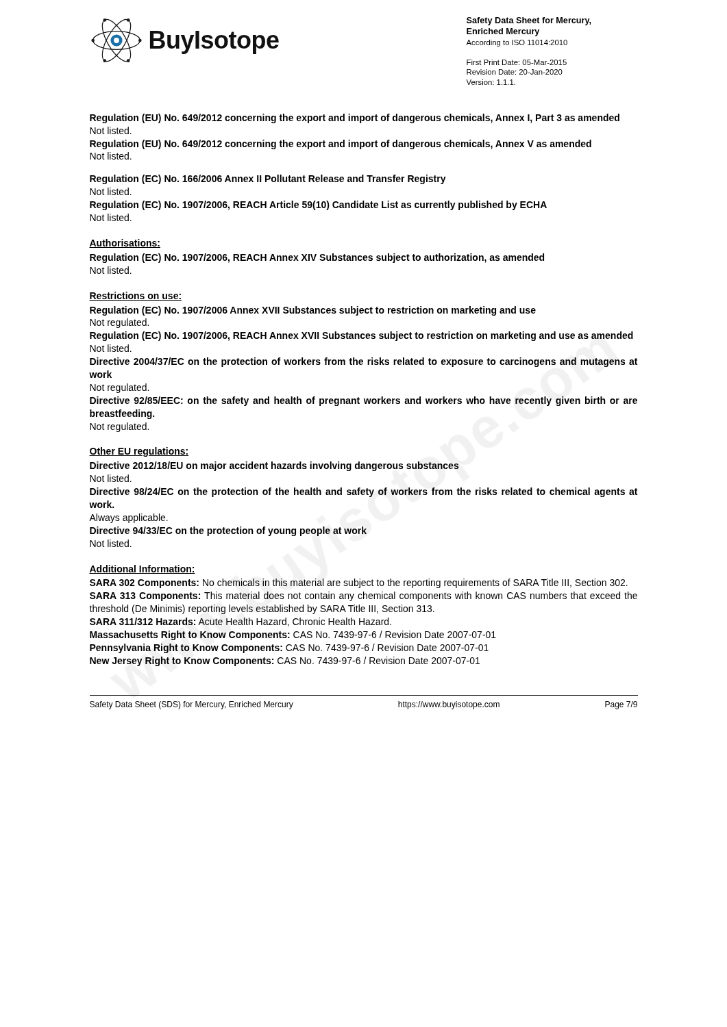www.buyisotope.com
BuyIsotope
Safety Data Sheet for Mercury,
Enriched Mercury
According to ISO 11014:2010
First Print Date: 05-Mar-2015
Revision Date: 20-Jan-2020
Version: 1.1.1.
Regulation (EU) No. 649/2012 concerning the export and import of dangerous chemicals, Annex I, Part 3 as amended
Not listed.
Regulation (EU) No. 649/2012 concerning the export and import of dangerous chemicals, Annex V as amended
Not listed.
Regulation (EC) No. 166/2006 Annex II Pollutant Release and Transfer Registry
Not listed.
Regulation (EC) No. 1907/2006, REACH Article 59(10) Candidate List as currently published by ECHA
Not listed.
Authorisations:
Regulation (EC) No. 1907/2006, REACH Annex XIV Substances subject to authorization, as amended
Not listed.
Restrictions on use:
Regulation (EC) No. 1907/2006 Annex XVII Substances subject to restriction on marketing and use
Not regulated.
Regulation (EC) No. 1907/2006, REACH Annex XVII Substances subject to restriction on marketing and use as amended
Not listed.
Directive 2004/37/EC on the protection of workers from the risks related to exposure to carcinogens and mutagens at work
Not regulated.
Directive 92/85/EEC: on the safety and health of pregnant workers and workers who have recently given birth or are breastfeeding.
Not regulated.
Other EU regulations:
Directive 2012/18/EU on major accident hazards involving dangerous substances
Not listed.
Directive 98/24/EC on the protection of the health and safety of workers from the risks related to chemical agents at work.
Always applicable.
Directive 94/33/EC on the protection of young people at work
Not listed.
Additional Information:
SARA 302 Components: No chemicals in this material are subject to the reporting requirements of SARA Title III, Section 302.
SARA 313 Components: This material does not contain any chemical components with known CAS numbers that exceed the threshold (De Minimis) reporting levels established by SARA Title III, Section 313.
SARA 311/312 Hazards: Acute Health Hazard, Chronic Health Hazard.
Massachusetts Right to Know Components: CAS No. 7439-97-6 / Revision Date 2007-07-01
Pennsylvania Right to Know Components: CAS No. 7439-97-6 / Revision Date 2007-07-01
New Jersey Right to Know Components: CAS No. 7439-97-6 / Revision Date 2007-07-01
Safety Data Sheet (SDS) for Mercury, Enriched Mercury https://www.buyisotope.com Page 7/9